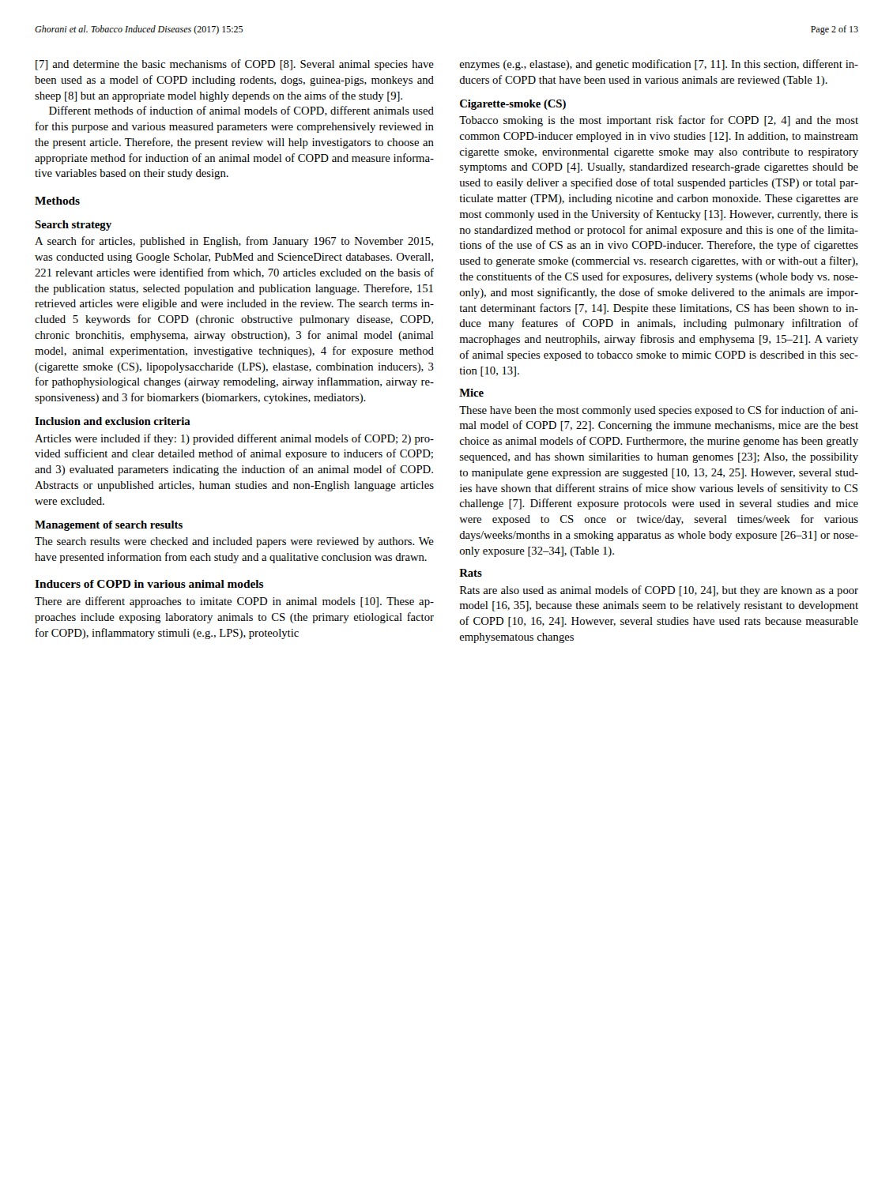Ghorani et al. Tobacco Induced Diseases (2017) 15:25
Page 2 of 13
[7] and determine the basic mechanisms of COPD [8]. Several animal species have been used as a model of COPD including rodents, dogs, guinea-pigs, monkeys and sheep [8] but an appropriate model highly depends on the aims of the study [9].
Different methods of induction of animal models of COPD, different animals used for this purpose and various measured parameters were comprehensively reviewed in the present article. Therefore, the present review will help investigators to choose an appropriate method for induction of an animal model of COPD and measure informative variables based on their study design.
Methods
Search strategy
A search for articles, published in English, from January 1967 to November 2015, was conducted using Google Scholar, PubMed and ScienceDirect databases. Overall, 221 relevant articles were identified from which, 70 articles excluded on the basis of the publication status, selected population and publication language. Therefore, 151 retrieved articles were eligible and were included in the review. The search terms included 5 keywords for COPD (chronic obstructive pulmonary disease, COPD, chronic bronchitis, emphysema, airway obstruction), 3 for animal model (animal model, animal experimentation, investigative techniques), 4 for exposure method (cigarette smoke (CS), lipopolysaccharide (LPS), elastase, combination inducers), 3 for pathophysiological changes (airway remodeling, airway inflammation, airway responsiveness) and 3 for biomarkers (biomarkers, cytokines, mediators).
Inclusion and exclusion criteria
Articles were included if they: 1) provided different animal models of COPD; 2) provided sufficient and clear detailed method of animal exposure to inducers of COPD; and 3) evaluated parameters indicating the induction of an animal model of COPD. Abstracts or unpublished articles, human studies and non-English language articles were excluded.
Management of search results
The search results were checked and included papers were reviewed by authors. We have presented information from each study and a qualitative conclusion was drawn.
Inducers of COPD in various animal models
There are different approaches to imitate COPD in animal models [10]. These approaches include exposing laboratory animals to CS (the primary etiological factor for COPD), inflammatory stimuli (e.g., LPS), proteolytic
enzymes (e.g., elastase), and genetic modification [7, 11]. In this section, different inducers of COPD that have been used in various animals are reviewed (Table 1).
Cigarette-smoke (CS)
Tobacco smoking is the most important risk factor for COPD [2, 4] and the most common COPD-inducer employed in in vivo studies [12]. In addition, to mainstream cigarette smoke, environmental cigarette smoke may also contribute to respiratory symptoms and COPD [4]. Usually, standardized research-grade cigarettes should be used to easily deliver a specified dose of total suspended particles (TSP) or total particulate matter (TPM), including nicotine and carbon monoxide. These cigarettes are most commonly used in the University of Kentucky [13]. However, currently, there is no standardized method or protocol for animal exposure and this is one of the limitations of the use of CS as an in vivo COPD-inducer. Therefore, the type of cigarettes used to generate smoke (commercial vs. research cigarettes, with or with-out a filter), the constituents of the CS used for exposures, delivery systems (whole body vs. nose-only), and most significantly, the dose of smoke delivered to the animals are important determinant factors [7, 14]. Despite these limitations, CS has been shown to induce many features of COPD in animals, including pulmonary infiltration of macrophages and neutrophils, airway fibrosis and emphysema [9, 15–21]. A variety of animal species exposed to tobacco smoke to mimic COPD is described in this section [10, 13].
Mice
These have been the most commonly used species exposed to CS for induction of animal model of COPD [7, 22]. Concerning the immune mechanisms, mice are the best choice as animal models of COPD. Furthermore, the murine genome has been greatly sequenced, and has shown similarities to human genomes [23]; Also, the possibility to manipulate gene expression are suggested [10, 13, 24, 25]. However, several studies have shown that different strains of mice show various levels of sensitivity to CS challenge [7]. Different exposure protocols were used in several studies and mice were exposed to CS once or twice/day, several times/week for various days/weeks/months in a smoking apparatus as whole body exposure [26–31] or nose-only exposure [32–34], (Table 1).
Rats
Rats are also used as animal models of COPD [10, 24], but they are known as a poor model [16, 35], because these animals seem to be relatively resistant to development of COPD [10, 16, 24]. However, several studies have used rats because measurable emphysematous changes